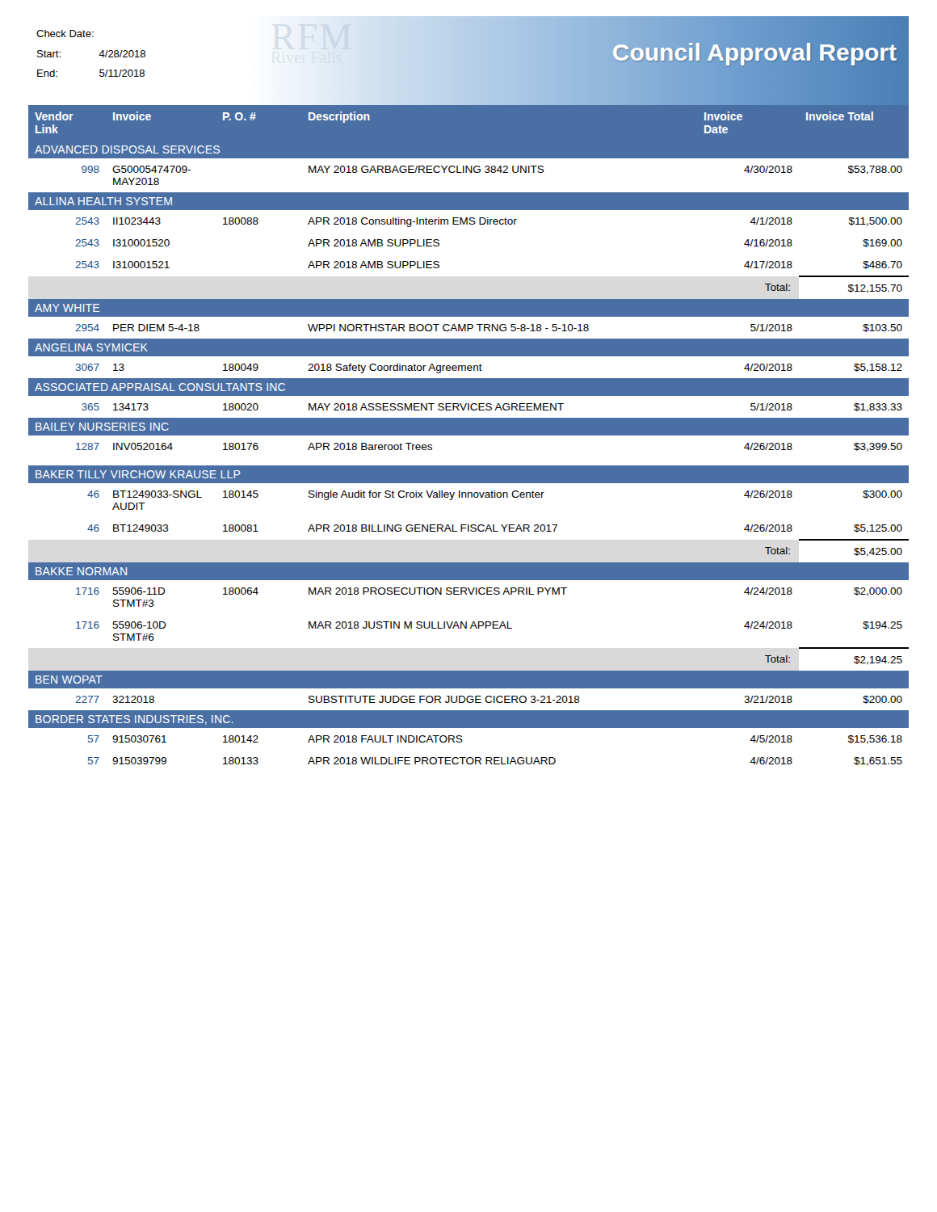| Check Date: | |
| Start: | 4/28/2018 |
| End: | 5/11/2018 |
RFM
River Falls
Council Approval Report
| Vendor Link | Invoice | P. O. # | Description | Invoice Date | Invoice Total |
| --- | --- | --- | --- | --- | --- |
| ADVANCED DISPOSAL SERVICES |
| 998 | G50005474709-MAY2018 | | MAY 2018 GARBAGE/RECYCLING 3842 UNITS | 4/30/2018 | $53,788.00 |
| ALLINA HEALTH SYSTEM |
| 2543 | II1023443 | 180088 | APR 2018 Consulting-Interim EMS Director | 4/1/2018 | $11,500.00 |
| 2543 | I310001520 | | APR 2018 AMB SUPPLIES | 4/16/2018 | $169.00 |
| 2543 | I310001521 | | APR 2018 AMB SUPPLIES | 4/17/2018 | $486.70 |
| | Total: | $12,155.70 |
| AMY WHITE |
| 2954 | PER DIEM 5-4-18 | | WPPI NORTHSTAR BOOT CAMP TRNG 5-8-18 - 5-10-18 | 5/1/2018 | $103.50 |
| ANGELINA SYMICEK |
| 3067 | 13 | 180049 | 2018 Safety Coordinator Agreement | 4/20/2018 | $5,158.12 |
| ASSOCIATED APPRAISAL CONSULTANTS INC |
| 365 | 134173 | 180020 | MAY 2018 ASSESSMENT SERVICES AGREEMENT | 5/1/2018 | $1,833.33 |
| BAILEY NURSERIES INC |
| 1287 | INV0520164 | 180176 | APR 2018 Bareroot Trees | 4/26/2018 | $3,399.50 |
| BAKER TILLY VIRCHOW KRAUSE LLP |
| 46 | BT1249033-SNGL AUDIT | 180145 | Single Audit for St Croix Valley Innovation Center | 4/26/2018 | $300.00 |
| 46 | BT1249033 | 180081 | APR 2018 BILLING GENERAL FISCAL YEAR 2017 | 4/26/2018 | $5,125.00 |
| | Total: | $5,425.00 |
| BAKKE NORMAN |
| 1716 | 55906-11D STMT#3 | 180064 | MAR 2018 PROSECUTION SERVICES APRIL PYMT | 4/24/2018 | $2,000.00 |
| 1716 | 55906-10D STMT#6 | | MAR 2018 JUSTIN M SULLIVAN APPEAL | 4/24/2018 | $194.25 |
| | Total: | $2,194.25 |
| BEN WOPAT |
| 2277 | 3212018 | | SUBSTITUTE JUDGE FOR JUDGE CICERO 3-21-2018 | 3/21/2018 | $200.00 |
| BORDER STATES INDUSTRIES, INC. |
| 57 | 915030761 | 180142 | APR 2018 FAULT INDICATORS | 4/5/2018 | $15,536.18 |
| 57 | 915039799 | 180133 | APR 2018 WILDLIFE PROTECTOR RELIAGUARD | 4/6/2018 | $1,651.55 |